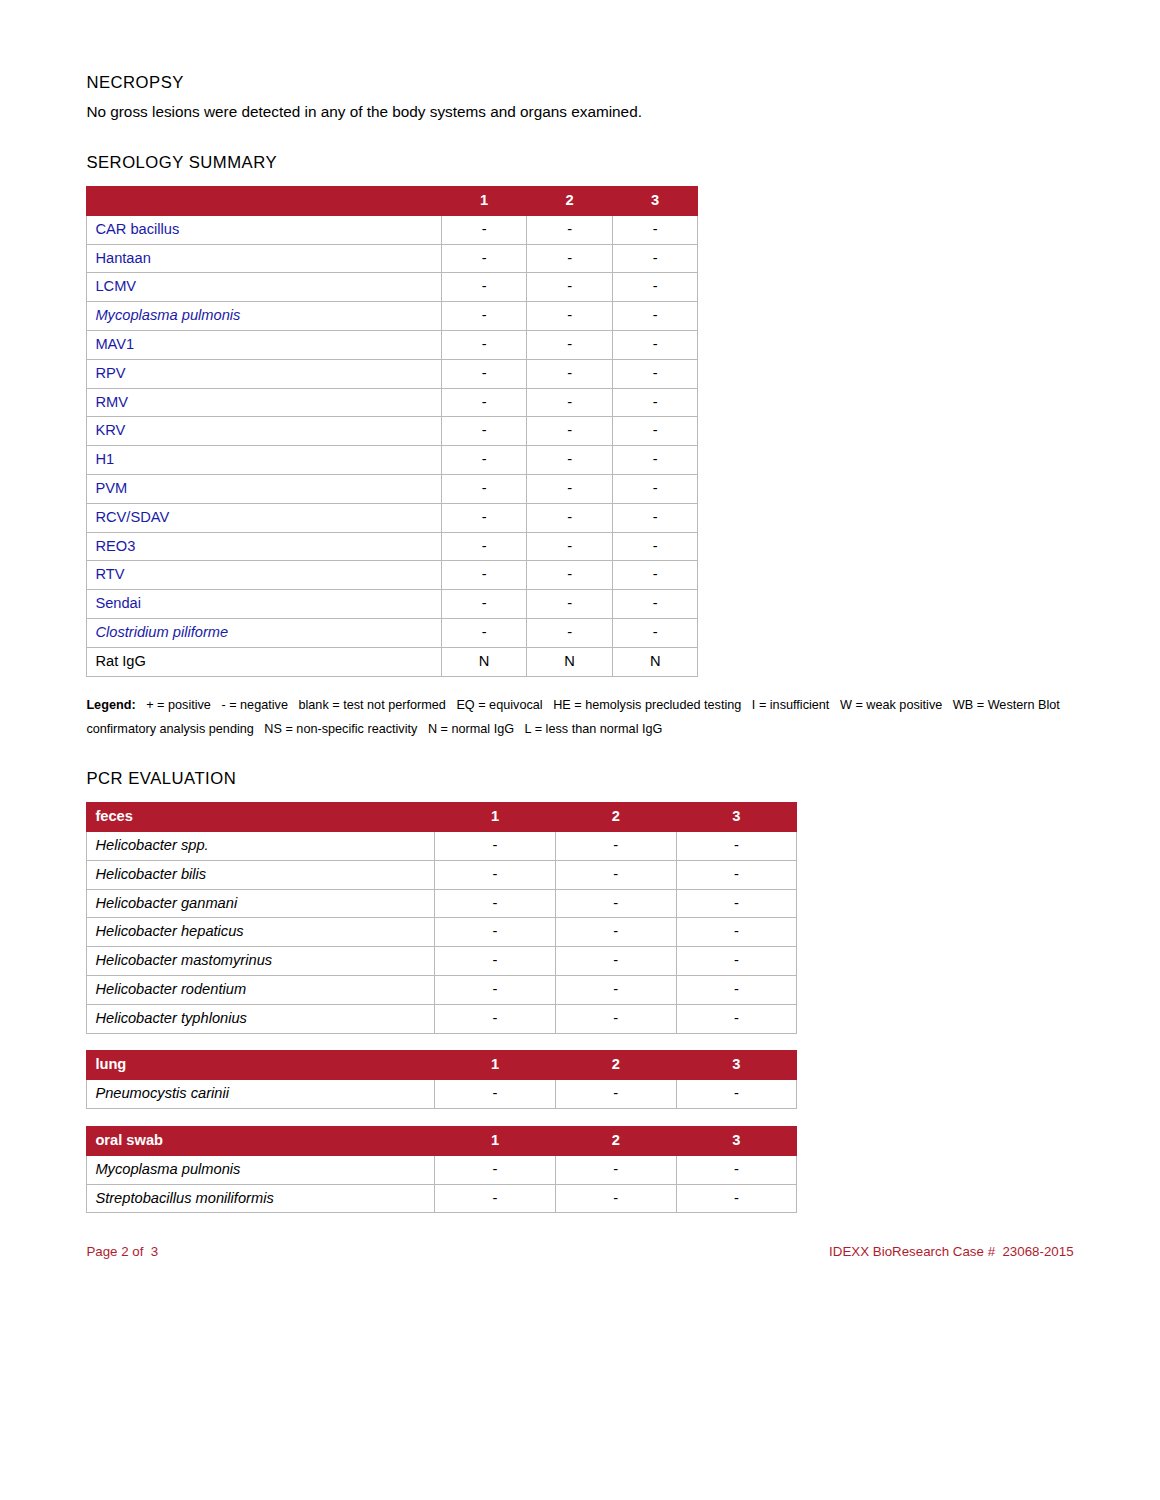NECROPSY
No gross lesions were detected in any of the body systems and organs examined.
SEROLOGY SUMMARY
| | 1 | 2 | 3 |
| --- | --- | --- | --- |
| CAR bacillus | - | - | - |
| Hantaan | - | - | - |
| LCMV | - | - | - |
| Mycoplasma pulmonis | - | - | - |
| MAV1 | - | - | - |
| RPV | - | - | - |
| RMV | - | - | - |
| KRV | - | - | - |
| H1 | - | - | - |
| PVM | - | - | - |
| RCV/SDAV | - | - | - |
| REO3 | - | - | - |
| RTV | - | - | - |
| Sendai | - | - | - |
| Clostridium piliforme | - | - | - |
| Rat IgG | N | N | N |
Legend: + = positive - = negative blank = test not performed EQ = equivocal HE = hemolysis precluded testing I = insufficient W = weak positive WB = Western Blot confirmatory analysis pending NS = non-specific reactivity N = normal IgG L = less than normal IgG
PCR EVALUATION
| feces | 1 | 2 | 3 |
| --- | --- | --- | --- |
| Helicobacter spp. | - | - | - |
| Helicobacter bilis | - | - | - |
| Helicobacter ganmani | - | - | - |
| Helicobacter hepaticus | - | - | - |
| Helicobacter mastomyrinus | - | - | - |
| Helicobacter rodentium | - | - | - |
| Helicobacter typhlonius | - | - | - |
| lung | 1 | 2 | 3 |
| --- | --- | --- | --- |
| Pneumocystis carinii | - | - | - |
| oral swab | 1 | 2 | 3 |
| --- | --- | --- | --- |
| Mycoplasma pulmonis | - | - | - |
| Streptobacillus moniliformis | - | - | - |
Page 2 of 3 IDEXX BioResearch Case # 23068-2015